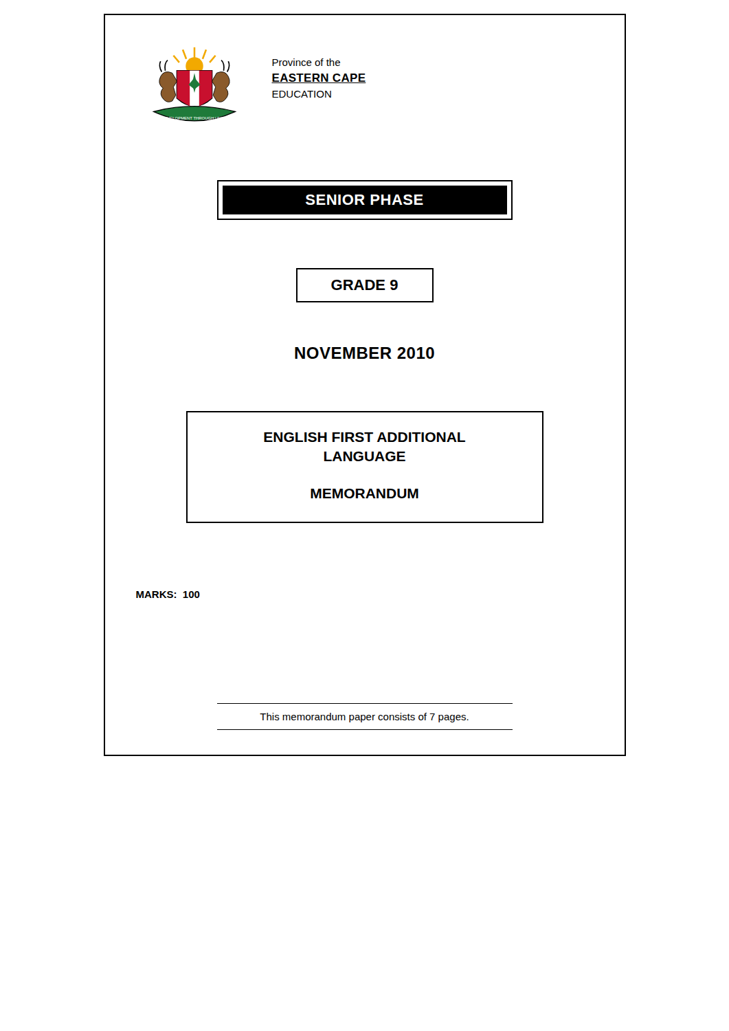DEVELOPMENT THROUGH UNITY
Province of the
EASTERN CAPE
EDUCATION
SENIOR PHASE
GRADE 9
NOVEMBER 2010
ENGLISH FIRST ADDITIONAL
LANGUAGE
MEMORANDUM
MARKS: 100
This memorandum paper consists of 7 pages.